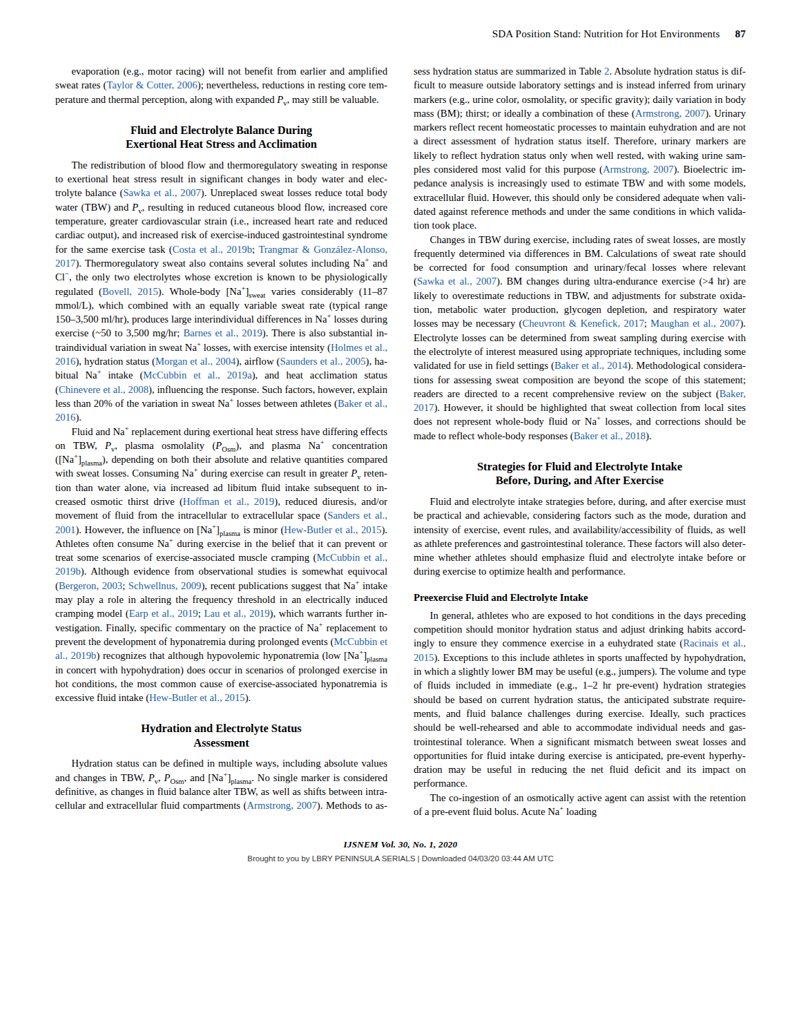SDA Position Stand: Nutrition for Hot Environments 87
evaporation (e.g., motor racing) will not benefit from earlier and amplified sweat rates (Taylor & Cotter, 2006); nevertheless, reductions in resting core temperature and thermal perception, along with expanded Pv, may still be valuable.
Fluid and Electrolyte Balance During
Exertional Heat Stress and Acclimation
The redistribution of blood flow and thermoregulatory sweating in response to exertional heat stress result in significant changes in body water and electrolyte balance (Sawka et al., 2007). Unreplaced sweat losses reduce total body water (TBW) and Pv, resulting in reduced cutaneous blood flow, increased core temperature, greater cardiovascular strain (i.e., increased heart rate and reduced cardiac output), and increased risk of exercise-induced gastrointestinal syndrome for the same exercise task (Costa et al., 2019b; Trangmar & González-Alonso, 2017). Thermoregulatory sweat also contains several solutes including Na+ and Cl−, the only two electrolytes whose excretion is known to be physiologically regulated (Bovell, 2015). Whole-body [Na+]sweat varies considerably (11–87 mmol/L), which combined with an equally variable sweat rate (typical range 150–3,500 ml/hr), produces large interindividual differences in Na+ losses during exercise (~50 to 3,500 mg/hr; Barnes et al., 2019). There is also substantial intraindividual variation in sweat Na+ losses, with exercise intensity (Holmes et al., 2016), hydration status (Morgan et al., 2004), airflow (Saunders et al., 2005), habitual Na+ intake (McCubbin et al., 2019a), and heat acclimation status (Chinevere et al., 2008), influencing the response. Such factors, however, explain less than 20% of the variation in sweat Na+ losses between athletes (Baker et al., 2016).
Fluid and Na+ replacement during exertional heat stress have differing effects on TBW, Pv, plasma osmolality (POsm), and plasma Na+ concentration ([Na+]plasma), depending on both their absolute and relative quantities compared with sweat losses. Consuming Na+ during exercise can result in greater Pv retention than water alone, via increased ad libitum fluid intake subsequent to increased osmotic thirst drive (Hoffman et al., 2019), reduced diuresis, and/or movement of fluid from the intracellular to extracellular space (Sanders et al., 2001). However, the influence on [Na+]plasma is minor (Hew-Butler et al., 2015). Athletes often consume Na+ during exercise in the belief that it can prevent or treat some scenarios of exercise-associated muscle cramping (McCubbin et al., 2019b). Although evidence from observational studies is somewhat equivocal (Bergeron, 2003; Schwellnus, 2009), recent publications suggest that Na+ intake may play a role in altering the frequency threshold in an electrically induced cramping model (Earp et al., 2019; Lau et al., 2019), which warrants further investigation. Finally, specific commentary on the practice of Na+ replacement to prevent the development of hyponatremia during prolonged events (McCubbin et al., 2019b) recognizes that although hypovolemic hyponatremia (low [Na+]plasma in concert with hypohydration) does occur in scenarios of prolonged exercise in hot conditions, the most common cause of exercise-associated hyponatremia is excessive fluid intake (Hew-Butler et al., 2015).
Hydration and Electrolyte Status
Assessment
Hydration status can be defined in multiple ways, including absolute values and changes in TBW, Pv, POsm, and [Na+]plasma. No single marker is considered definitive, as changes in fluid balance alter TBW, as well as shifts between intracellular and extracellular fluid compartments (Armstrong, 2007). Methods to assess hydration status are summarized in Table 2. Absolute hydration status is difficult to measure outside laboratory settings and is instead inferred from urinary markers (e.g., urine color, osmolality, or specific gravity); daily variation in body mass (BM); thirst; or ideally a combination of these (Armstrong, 2007). Urinary markers reflect recent homeostatic processes to maintain euhydration and are not a direct assessment of hydration status itself. Therefore, urinary markers are likely to reflect hydration status only when well rested, with waking urine samples considered most valid for this purpose (Armstrong, 2007). Bioelectric impedance analysis is increasingly used to estimate TBW and with some models, extracellular fluid. However, this should only be considered adequate when validated against reference methods and under the same conditions in which validation took place.
Changes in TBW during exercise, including rates of sweat losses, are mostly frequently determined via differences in BM. Calculations of sweat rate should be corrected for food consumption and urinary/fecal losses where relevant (Sawka et al., 2007). BM changes during ultra-endurance exercise (>4 hr) are likely to overestimate reductions in TBW, and adjustments for substrate oxidation, metabolic water production, glycogen depletion, and respiratory water losses may be necessary (Cheuvront & Kenefick, 2017; Maughan et al., 2007). Electrolyte losses can be determined from sweat sampling during exercise with the electrolyte of interest measured using appropriate techniques, including some validated for use in field settings (Baker et al., 2014). Methodological considerations for assessing sweat composition are beyond the scope of this statement; readers are directed to a recent comprehensive review on the subject (Baker, 2017). However, it should be highlighted that sweat collection from local sites does not represent whole-body fluid or Na+ losses, and corrections should be made to reflect whole-body responses (Baker et al., 2018).
Strategies for Fluid and Electrolyte Intake
Before, During, and After Exercise
Fluid and electrolyte intake strategies before, during, and after exercise must be practical and achievable, considering factors such as the mode, duration and intensity of exercise, event rules, and availability/accessibility of fluids, as well as athlete preferences and gastrointestinal tolerance. These factors will also determine whether athletes should emphasize fluid and electrolyte intake before or during exercise to optimize health and performance.
Preexercise Fluid and Electrolyte Intake
In general, athletes who are exposed to hot conditions in the days preceding competition should monitor hydration status and adjust drinking habits accordingly to ensure they commence exercise in a euhydrated state (Racinais et al., 2015). Exceptions to this include athletes in sports unaffected by hypohydration, in which a slightly lower BM may be useful (e.g., jumpers). The volume and type of fluids included in immediate (e.g., 1–2 hr pre-event) hydration strategies should be based on current hydration status, the anticipated substrate requirements, and fluid balance challenges during exercise. Ideally, such practices should be well-rehearsed and able to accommodate individual needs and gastrointestinal tolerance. When a significant mismatch between sweat losses and opportunities for fluid intake during exercise is anticipated, pre-event hyperhydration may be useful in reducing the net fluid deficit and its impact on performance.
The co-ingestion of an osmotically active agent can assist with the retention of a pre-event fluid bolus. Acute Na+ loading
IJSNEM Vol. 30, No. 1, 2020
Brought to you by LBRY PENINSULA SERIALS | Downloaded 04/03/20 03:44 AM UTC